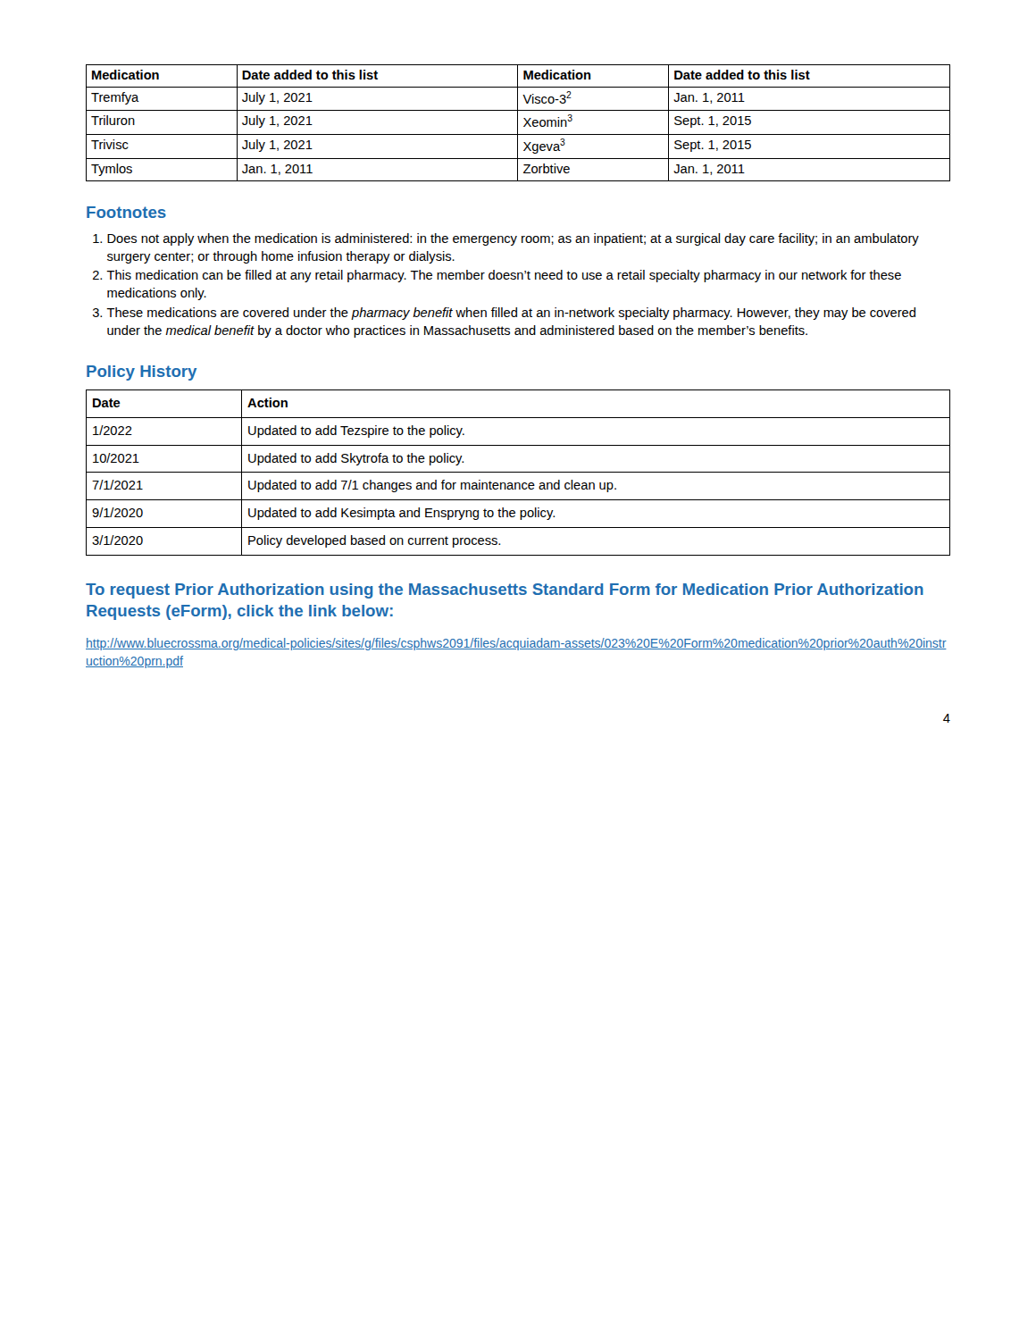| Medication | Date added to this list | Medication | Date added to this list |
| --- | --- | --- | --- |
| Tremfya | July 1, 2021 | Visco-3 2 | Jan. 1, 2011 |
| Triluron | July 1, 2021 | Xeomin 3 | Sept. 1, 2015 |
| Trivisc | July 1, 2021 | Xgeva 3 | Sept. 1, 2015 |
| Tymlos | Jan. 1, 2011 | Zorbtive | Jan. 1, 2011 |
Footnotes
Does not apply when the medication is administered: in the emergency room; as an inpatient; at a surgical day care facility; in an ambulatory surgery center; or through home infusion therapy or dialysis.
This medication can be filled at any retail pharmacy. The member doesn’t need to use a retail specialty pharmacy in our network for these medications only.
These medications are covered under the pharmacy benefit when filled at an in-network specialty pharmacy. However, they may be covered under the medical benefit by a doctor who practices in Massachusetts and administered based on the member’s benefits.
Policy History
| Date | Action |
| --- | --- |
| 1/2022 | Updated to add Tezspire to the policy. |
| 10/2021 | Updated to add Skytrofa to the policy. |
| 7/1/2021 | Updated to add 7/1 changes and for maintenance and clean up. |
| 9/1/2020 | Updated to add Kesimpta and Enspryng to the policy. |
| 3/1/2020 | Policy developed based on current process. |
To request Prior Authorization using the Massachusetts Standard Form for Medication Prior Authorization Requests (eForm), click the link below:
http://www.bluecrossma.org/medical-policies/sites/g/files/csphws2091/files/acquiadam-assets/023%20E%20Form%20medication%20prior%20auth%20instruction%20prn.pdf
4